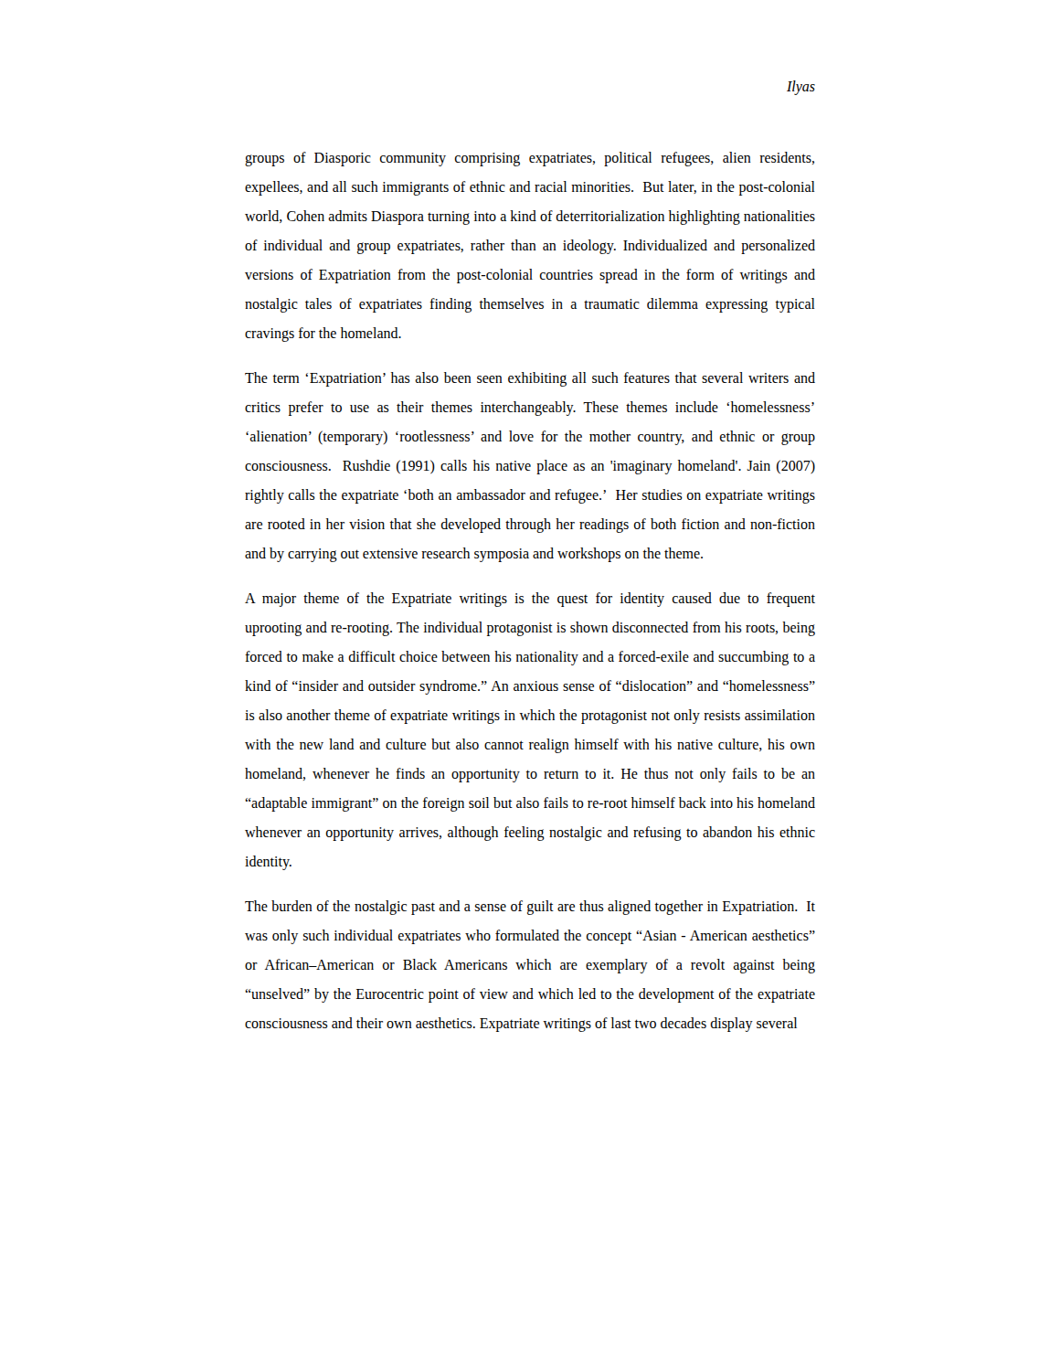Ilyas
groups of Diasporic community comprising expatriates, political refugees, alien residents, expellees, and all such immigrants of ethnic and racial minorities. But later, in the post-colonial world, Cohen admits Diaspora turning into a kind of deterritorialization highlighting nationalities of individual and group expatriates, rather than an ideology. Individualized and personalized versions of Expatriation from the post-colonial countries spread in the form of writings and nostalgic tales of expatriates finding themselves in a traumatic dilemma expressing typical cravings for the homeland.
The term ‘Expatriation’ has also been seen exhibiting all such features that several writers and critics prefer to use as their themes interchangeably. These themes include ‘homelessness’ ‘alienation’ (temporary) ‘rootlessness’ and love for the mother country, and ethnic or group consciousness. Rushdie (1991) calls his native place as an 'imaginary homeland'. Jain (2007) rightly calls the expatriate ‘both an ambassador and refugee.’ Her studies on expatriate writings are rooted in her vision that she developed through her readings of both fiction and non-fiction and by carrying out extensive research symposia and workshops on the theme.
A major theme of the Expatriate writings is the quest for identity caused due to frequent uprooting and re-rooting. The individual protagonist is shown disconnected from his roots, being forced to make a difficult choice between his nationality and a forced-exile and succumbing to a kind of “insider and outsider syndrome.” An anxious sense of “dislocation” and “homelessness” is also another theme of expatriate writings in which the protagonist not only resists assimilation with the new land and culture but also cannot realign himself with his native culture, his own homeland, whenever he finds an opportunity to return to it. He thus not only fails to be an “adaptable immigrant” on the foreign soil but also fails to re-root himself back into his homeland whenever an opportunity arrives, although feeling nostalgic and refusing to abandon his ethnic identity.
The burden of the nostalgic past and a sense of guilt are thus aligned together in Expatriation. It was only such individual expatriates who formulated the concept “Asian - American aesthetics” or African–American or Black Americans which are exemplary of a revolt against being “unselved” by the Eurocentric point of view and which led to the development of the expatriate consciousness and their own aesthetics. Expatriate writings of last two decades display several